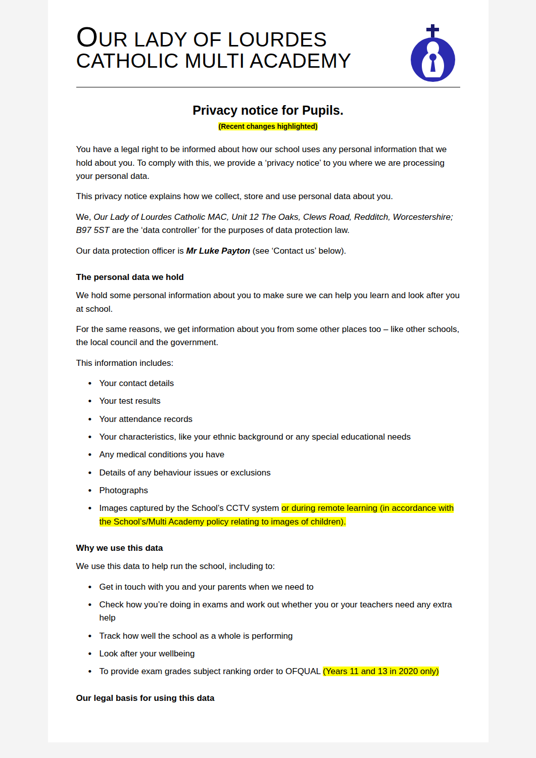Our lady of lourdes catholic multi academy
Privacy notice for Pupils.
(Recent changes highlighted)
You have a legal right to be informed about how our school uses any personal information that we hold about you. To comply with this, we provide a ‘privacy notice’ to you where we are processing your personal data.
This privacy notice explains how we collect, store and use personal data about you.
We, Our Lady of Lourdes Catholic MAC, Unit 12 The Oaks, Clews Road, Redditch, Worcestershire; B97 5ST are the ‘data controller’ for the purposes of data protection law.
Our data protection officer is Mr Luke Payton (see ‘Contact us’ below).
The personal data we hold
We hold some personal information about you to make sure we can help you learn and look after you at school.
For the same reasons, we get information about you from some other places too – like other schools, the local council and the government.
This information includes:
Your contact details
Your test results
Your attendance records
Your characteristics, like your ethnic background or any special educational needs
Any medical conditions you have
Details of any behaviour issues or exclusions
Photographs
Images captured by the School’s CCTV system or during remote learning (in accordance with the School’s/Multi Academy policy relating to images of children).
Why we use this data
We use this data to help run the school, including to:
Get in touch with you and your parents when we need to
Check how you’re doing in exams and work out whether you or your teachers need any extra help
Track how well the school as a whole is performing
Look after your wellbeing
To provide exam grades subject ranking order to OFQUAL (Years 11 and 13 in 2020 only)
Our legal basis for using this data